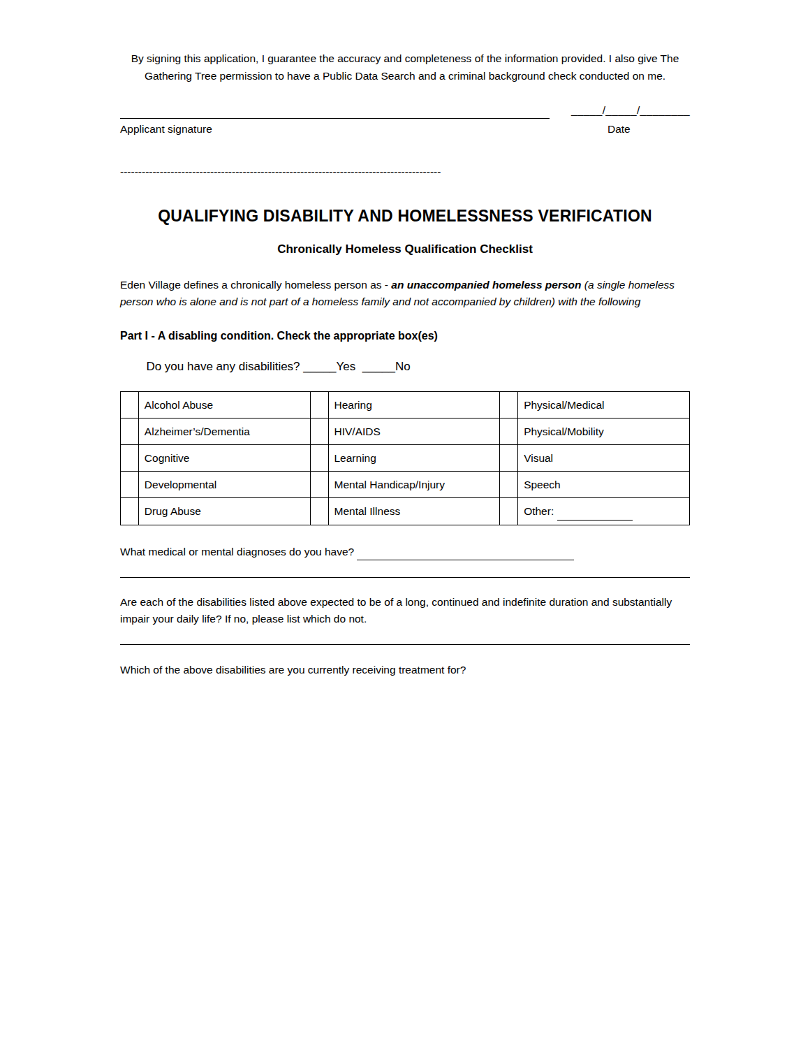By signing this application, I guarantee the accuracy and completeness of the information provided. I also give The Gathering Tree permission to have a Public Data Search and a criminal background check conducted on me.
_____/_____/________
Applicant signature Date
-----------------------------------------------------------------------------------------
QUALIFYING DISABILITY AND HOMELESSNESS VERIFICATION
Chronically Homeless Qualification Checklist
Eden Village defines a chronically homeless person as - an unaccompanied homeless person (a single homeless person who is alone and is not part of a homeless family and not accompanied by children) with the following
Part I - A disabling condition. Check the appropriate box(es)
Do you have any disabilities? _____Yes _____No
| | Alcohol Abuse | | Hearing | | Physical/Medical |
| | Alzheimer’s/Dementia | | HIV/AIDS | | Physical/Mobility |
| | Cognitive | | Learning | | Visual |
| | Developmental | | Mental Handicap/Injury | | Speech |
| | Drug Abuse | | Mental Illness | | Other: |
What medical or mental diagnoses do you have?
Are each of the disabilities listed above expected to be of a long, continued and indefinite duration and substantially impair your daily life? If no, please list which do not.
Which of the above disabilities are you currently receiving treatment for?